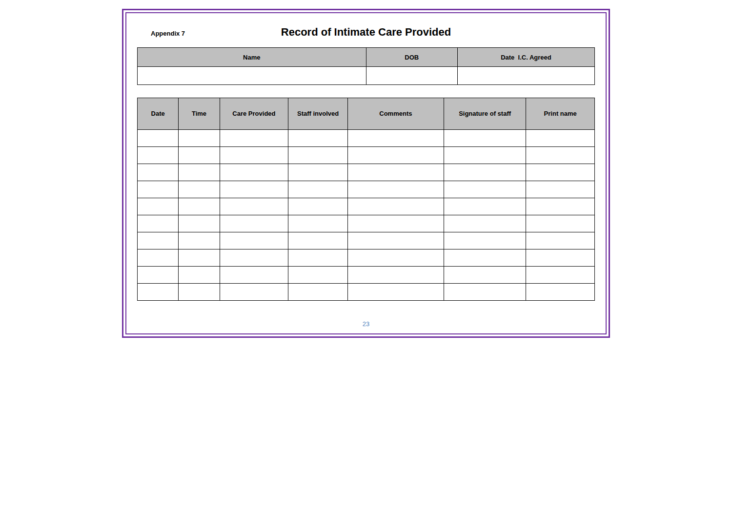Appendix 7
Record of Intimate Care Provided
| Name | DOB | Date I.C. Agreed |
| --- | --- | --- |
| Date | Time | Care Provided | Staff involved | Comments | Signature of staff | Print name |
| --- | --- | --- | --- | --- | --- | --- |
23